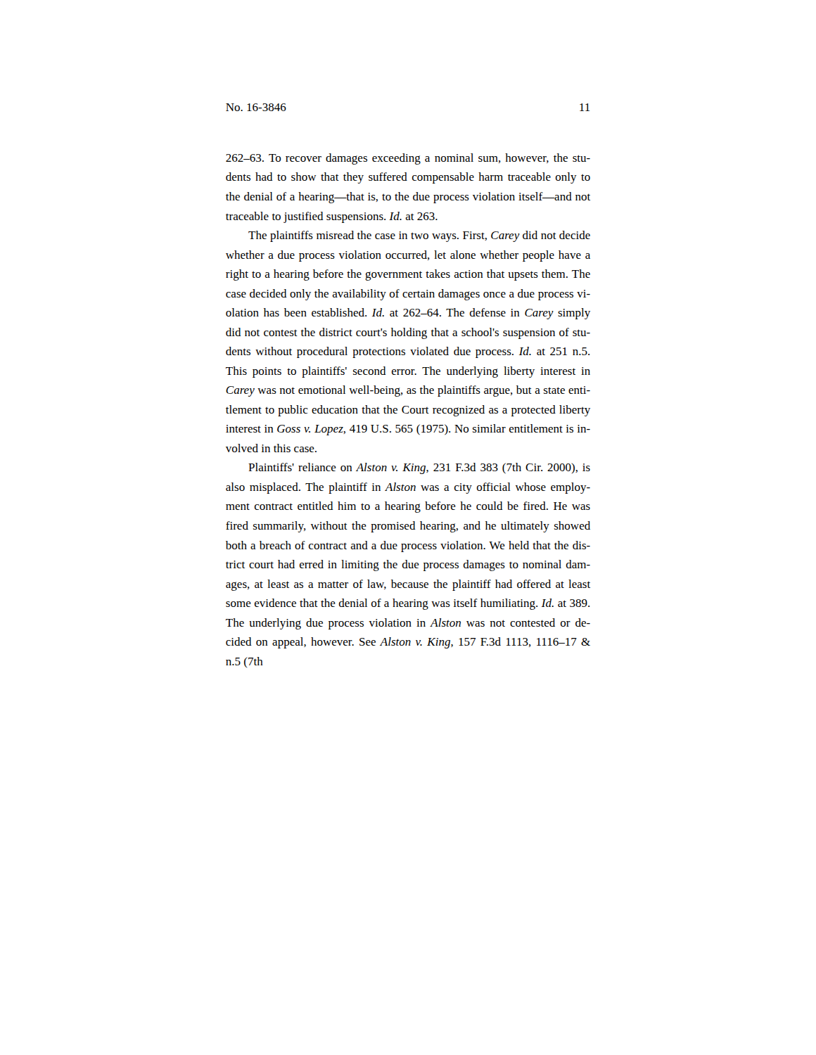No. 16-3846 11
262–63. To recover damages exceeding a nominal sum, however, the students had to show that they suffered compensable harm traceable only to the denial of a hearing—that is, to the due process violation itself—and not traceable to justified suspensions. Id. at 263.
The plaintiffs misread the case in two ways. First, Carey did not decide whether a due process violation occurred, let alone whether people have a right to a hearing before the government takes action that upsets them. The case decided only the availability of certain damages once a due process violation has been established. Id. at 262–64. The defense in Carey simply did not contest the district court's holding that a school's suspension of students without procedural protections violated due process. Id. at 251 n.5. This points to plaintiffs' second error. The underlying liberty interest in Carey was not emotional well-being, as the plaintiffs argue, but a state entitlement to public education that the Court recognized as a protected liberty interest in Goss v. Lopez, 419 U.S. 565 (1975). No similar entitlement is involved in this case.
Plaintiffs' reliance on Alston v. King, 231 F.3d 383 (7th Cir. 2000), is also misplaced. The plaintiff in Alston was a city official whose employment contract entitled him to a hearing before he could be fired. He was fired summarily, without the promised hearing, and he ultimately showed both a breach of contract and a due process violation. We held that the district court had erred in limiting the due process damages to nominal damages, at least as a matter of law, because the plaintiff had offered at least some evidence that the denial of a hearing was itself humiliating. Id. at 389. The underlying due process violation in Alston was not contested or decided on appeal, however. See Alston v. King, 157 F.3d 1113, 1116–17 & n.5 (7th